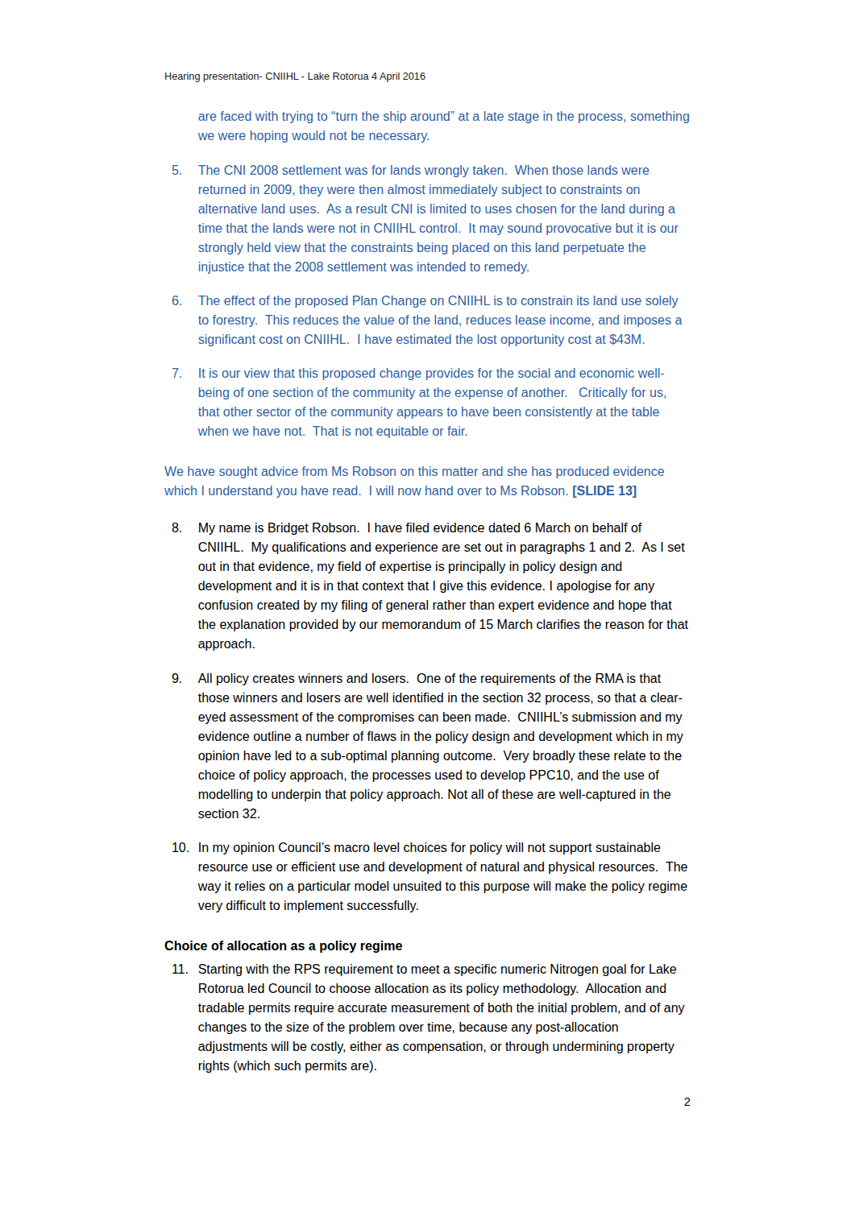Hearing presentation- CNIIHL - Lake Rotorua 4 April 2016
are faced with trying to “turn the ship around” at a late stage in the process, something we were hoping would not be necessary.
5. The CNI 2008 settlement was for lands wrongly taken. When those lands were returned in 2009, they were then almost immediately subject to constraints on alternative land uses. As a result CNI is limited to uses chosen for the land during a time that the lands were not in CNIIHL control. It may sound provocative but it is our strongly held view that the constraints being placed on this land perpetuate the injustice that the 2008 settlement was intended to remedy.
6. The effect of the proposed Plan Change on CNIIHL is to constrain its land use solely to forestry. This reduces the value of the land, reduces lease income, and imposes a significant cost on CNIIHL. I have estimated the lost opportunity cost at $43M.
7. It is our view that this proposed change provides for the social and economic well-being of one section of the community at the expense of another. Critically for us, that other sector of the community appears to have been consistently at the table when we have not. That is not equitable or fair.
We have sought advice from Ms Robson on this matter and she has produced evidence which I understand you have read. I will now hand over to Ms Robson. [SLIDE 13]
8. My name is Bridget Robson. I have filed evidence dated 6 March on behalf of CNIIHL. My qualifications and experience are set out in paragraphs 1 and 2. As I set out in that evidence, my field of expertise is principally in policy design and development and it is in that context that I give this evidence. I apologise for any confusion created by my filing of general rather than expert evidence and hope that the explanation provided by our memorandum of 15 March clarifies the reason for that approach.
9. All policy creates winners and losers. One of the requirements of the RMA is that those winners and losers are well identified in the section 32 process, so that a clear-eyed assessment of the compromises can been made. CNIIHL’s submission and my evidence outline a number of flaws in the policy design and development which in my opinion have led to a sub-optimal planning outcome. Very broadly these relate to the choice of policy approach, the processes used to develop PPC10, and the use of modelling to underpin that policy approach. Not all of these are well-captured in the section 32.
10. In my opinion Council’s macro level choices for policy will not support sustainable resource use or efficient use and development of natural and physical resources. The way it relies on a particular model unsuited to this purpose will make the policy regime very difficult to implement successfully.
Choice of allocation as a policy regime
11. Starting with the RPS requirement to meet a specific numeric Nitrogen goal for Lake Rotorua led Council to choose allocation as its policy methodology. Allocation and tradable permits require accurate measurement of both the initial problem, and of any changes to the size of the problem over time, because any post-allocation adjustments will be costly, either as compensation, or through undermining property rights (which such permits are).
2